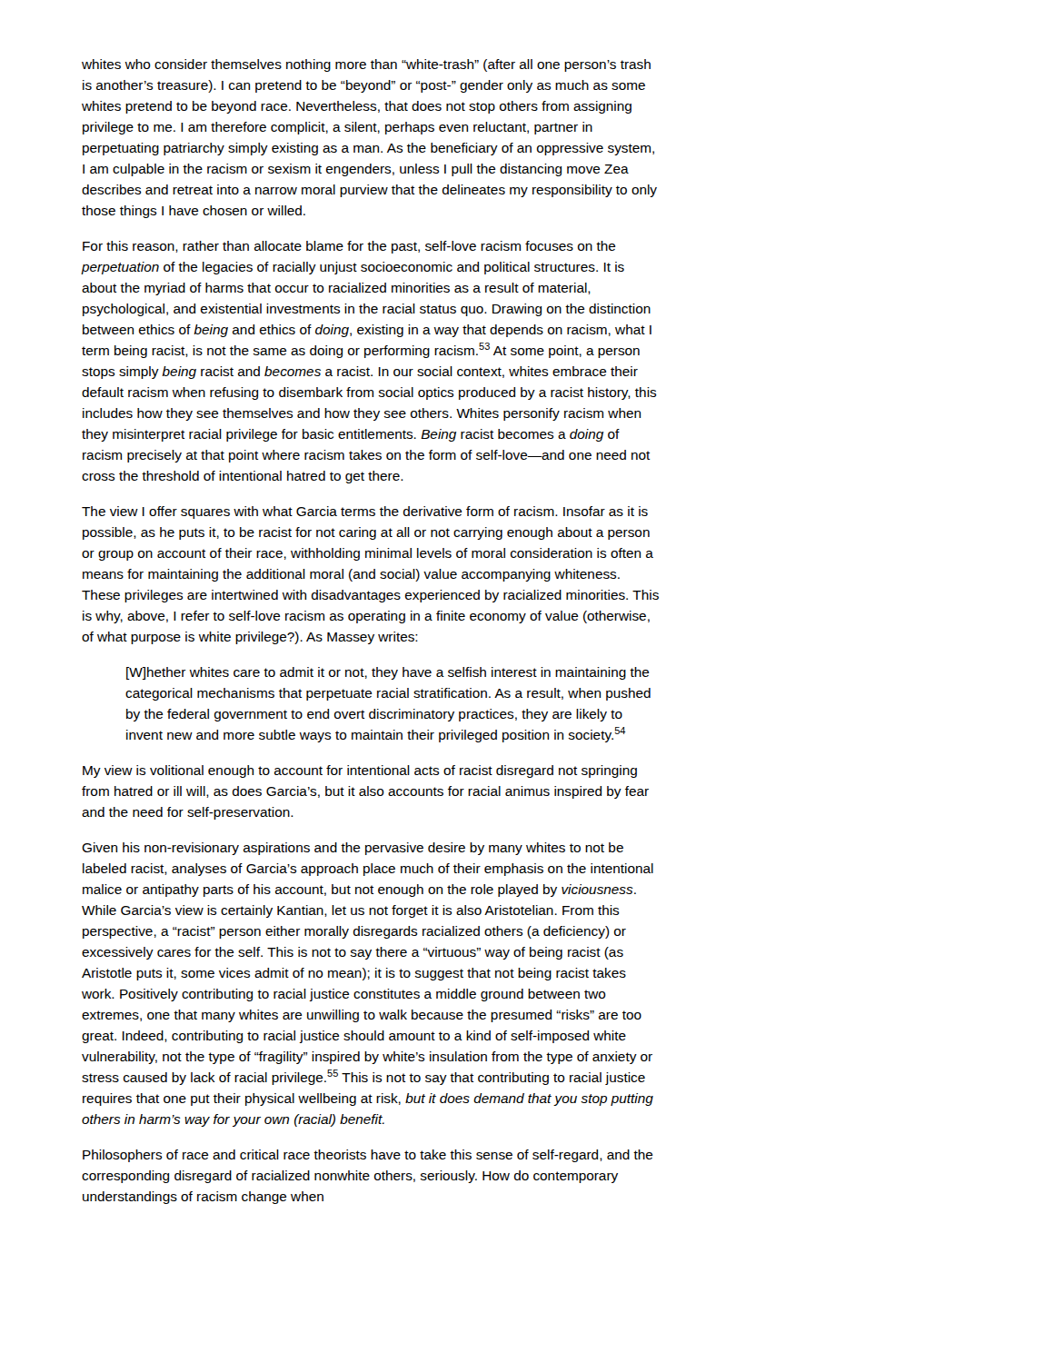whites who consider themselves nothing more than “white-trash” (after all one person’s trash is another’s treasure). I can pretend to be “beyond” or “post-” gender only as much as some whites pretend to be beyond race. Nevertheless, that does not stop others from assigning privilege to me. I am therefore complicit, a silent, perhaps even reluctant, partner in perpetuating patriarchy simply existing as a man. As the beneficiary of an oppressive system, I am culpable in the racism or sexism it engenders, unless I pull the distancing move Zea describes and retreat into a narrow moral purview that the delineates my responsibility to only those things I have chosen or willed.
For this reason, rather than allocate blame for the past, self-love racism focuses on the perpetuation of the legacies of racially unjust socioeconomic and political structures. It is about the myriad of harms that occur to racialized minorities as a result of material, psychological, and existential investments in the racial status quo. Drawing on the distinction between ethics of being and ethics of doing, existing in a way that depends on racism, what I term being racist, is not the same as doing or performing racism.53 At some point, a person stops simply being racist and becomes a racist. In our social context, whites embrace their default racism when refusing to disembark from social optics produced by a racist history, this includes how they see themselves and how they see others. Whites personify racism when they misinterpret racial privilege for basic entitlements. Being racist becomes a doing of racism precisely at that point where racism takes on the form of self-love—and one need not cross the threshold of intentional hatred to get there.
The view I offer squares with what Garcia terms the derivative form of racism. Insofar as it is possible, as he puts it, to be racist for not caring at all or not carrying enough about a person or group on account of their race, withholding minimal levels of moral consideration is often a means for maintaining the additional moral (and social) value accompanying whiteness. These privileges are intertwined with disadvantages experienced by racialized minorities. This is why, above, I refer to self-love racism as operating in a finite economy of value (otherwise, of what purpose is white privilege?). As Massey writes:
[W]hether whites care to admit it or not, they have a selfish interest in maintaining the categorical mechanisms that perpetuate racial stratification. As a result, when pushed by the federal government to end overt discriminatory practices, they are likely to invent new and more subtle ways to maintain their privileged position in society.54
My view is volitional enough to account for intentional acts of racist disregard not springing from hatred or ill will, as does Garcia’s, but it also accounts for racial animus inspired by fear and the need for self-preservation.
Given his non-revisionary aspirations and the pervasive desire by many whites to not be labeled racist, analyses of Garcia’s approach place much of their emphasis on the intentional malice or antipathy parts of his account, but not enough on the role played by viciousness. While Garcia’s view is certainly Kantian, let us not forget it is also Aristotelian. From this perspective, a “racist” person either morally disregards racialized others (a deficiency) or excessively cares for the self. This is not to say there a “virtuous” way of being racist (as Aristotle puts it, some vices admit of no mean); it is to suggest that not being racist takes work. Positively contributing to racial justice constitutes a middle ground between two extremes, one that many whites are unwilling to walk because the presumed “risks” are too great. Indeed, contributing to racial justice should amount to a kind of self-imposed white vulnerability, not the type of “fragility” inspired by white’s insulation from the type of anxiety or stress caused by lack of racial privilege.55 This is not to say that contributing to racial justice requires that one put their physical wellbeing at risk, but it does demand that you stop putting others in harm’s way for your own (racial) benefit.
Philosophers of race and critical race theorists have to take this sense of self-regard, and the corresponding disregard of racialized nonwhite others, seriously. How do contemporary understandings of racism change when